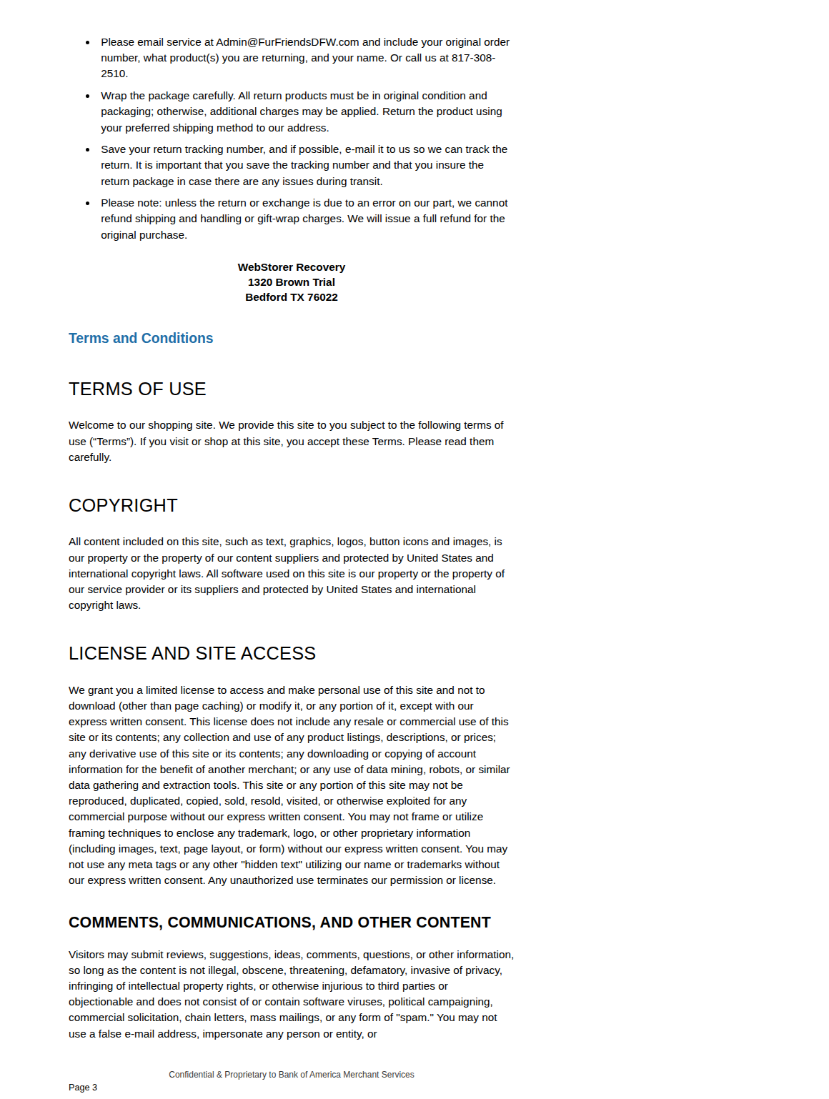Please email service at Admin@FurFriendsDFW.com and include your original order number, what product(s) you are returning, and your name. Or call us at 817-308-2510.
Wrap the package carefully. All return products must be in original condition and packaging; otherwise, additional charges may be applied. Return the product using your preferred shipping method to our address.
Save your return tracking number, and if possible, e-mail it to us so we can track the return. It is important that you save the tracking number and that you insure the return package in case there are any issues during transit.
Please note: unless the return or exchange is due to an error on our part, we cannot refund shipping and handling or gift-wrap charges. We will issue a full refund for the original purchase.
WebStorer Recovery
1320 Brown Trial
Bedford TX 76022
Terms and Conditions
TERMS OF USE
Welcome to our shopping site. We provide this site to you subject to the following terms of use (“Terms”). If you visit or shop at this site, you accept these Terms. Please read them carefully.
COPYRIGHT
All content included on this site, such as text, graphics, logos, button icons and images, is our property or the property of our content suppliers and protected by United States and international copyright laws. All software used on this site is our property or the property of our service provider or its suppliers and protected by United States and international copyright laws.
LICENSE AND SITE ACCESS
We grant you a limited license to access and make personal use of this site and not to download (other than page caching) or modify it, or any portion of it, except with our express written consent. This license does not include any resale or commercial use of this site or its contents; any collection and use of any product listings, descriptions, or prices; any derivative use of this site or its contents; any downloading or copying of account information for the benefit of another merchant; or any use of data mining, robots, or similar data gathering and extraction tools. This site or any portion of this site may not be reproduced, duplicated, copied, sold, resold, visited, or otherwise exploited for any commercial purpose without our express written consent. You may not frame or utilize framing techniques to enclose any trademark, logo, or other proprietary information (including images, text, page layout, or form) without our express written consent. You may not use any meta tags or any other "hidden text" utilizing our name or trademarks without our express written consent. Any unauthorized use terminates our permission or license.
COMMENTS, COMMUNICATIONS, AND OTHER CONTENT
Visitors may submit reviews, suggestions, ideas, comments, questions, or other information, so long as the content is not illegal, obscene, threatening, defamatory, invasive of privacy, infringing of intellectual property rights, or otherwise injurious to third parties or objectionable and does not consist of or contain software viruses, political campaigning, commercial solicitation, chain letters, mass mailings, or any form of "spam." You may not use a false e-mail address, impersonate any person or entity, or
Confidential & Proprietary to Bank of America Merchant Services
Page 3